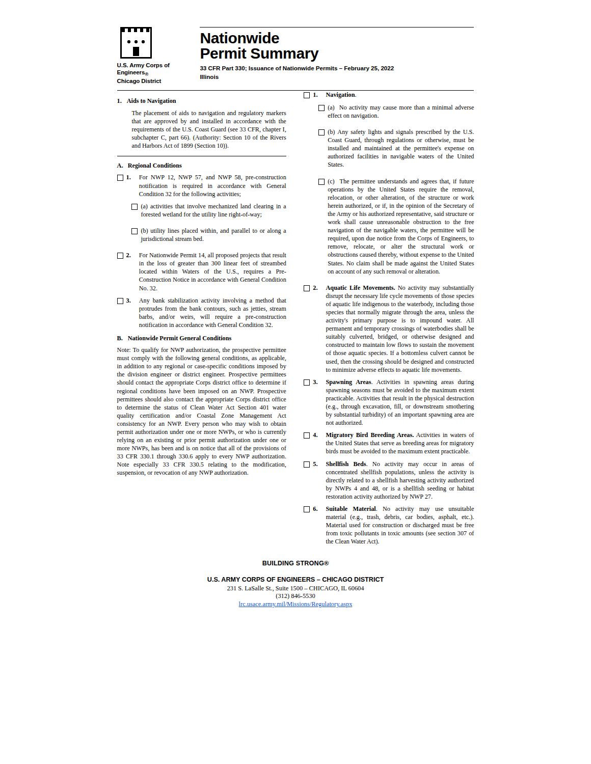U.S. Army Corps of Engineers® Chicago District
Nationwide
Permit Summary
33 CFR Part 330; Issuance of Nationwide Permits – February 25, 2022 Illinois
1.
Aids to Navigation
The placement of aids to navigation and regulatory markers that are approved by and installed in accordance with the requirements of the U.S. Coast Guard (see 33 CFR, chapter I, subchapter C, part 66). (Authority: Section 10 of the Rivers and Harbors Act of 1899 (Section 10)).
A. Regional Conditions
1.
For NWP 12, NWP 57, and NWP 58, pre-construction notification is required in accordance with General Condition 32 for the following activities;
(a) activities that involve mechanized land clearing in a forested wetland for the utility line right-of-way;
(b) utility lines placed within, and parallel to or along a jurisdictional stream bed.
2.
For Nationwide Permit 14, all proposed projects that result in the loss of greater than 300 linear feet of streambed located within Waters of the U.S., requires a Pre-Construction Notice in accordance with General Condition No. 32.
3.
Any bank stabilization activity involving a method that protrudes from the bank contours, such as jetties, stream barbs, and/or weirs, will require a pre-construction notification in accordance with General Condition 32.
B. Nationwide Permit General Conditions
Note: To qualify for NWP authorization, the prospective permittee must comply with the following general conditions, as applicable, in addition to any regional or case-specific conditions imposed by the division engineer or district engineer. Prospective permittees should contact the appropriate Corps district office to determine if regional conditions have been imposed on an NWP. Prospective permittees should also contact the appropriate Corps district office to determine the status of Clean Water Act Section 401 water quality certification and/or Coastal Zone Management Act consistency for an NWP. Every person who may wish to obtain permit authorization under one or more NWPs, or who is currently relying on an existing or prior permit authorization under one or more NWPs, has been and is on notice that all of the provisions of 33 CFR 330.1 through 330.6 apply to every NWP authorization. Note especially 33 CFR 330.5 relating to the modification, suspension, or revocation of any NWP authorization.
1.
Navigation.
(a) No activity may cause more than a minimal adverse effect on navigation.
(b) Any safety lights and signals prescribed by the U.S. Coast Guard, through regulations or otherwise, must be installed and maintained at the permittee's expense on authorized facilities in navigable waters of the United States.
(c) The permittee understands and agrees that, if future operations by the United States require the removal, relocation, or other alteration, of the structure or work herein authorized, or if, in the opinion of the Secretary of the Army or his authorized representative, said structure or work shall cause unreasonable obstruction to the free navigation of the navigable waters, the permittee will be required, upon due notice from the Corps of Engineers, to remove, relocate, or alter the structural work or obstructions caused thereby, without expense to the United States. No claim shall be made against the United States on account of any such removal or alteration.
2.
Aquatic Life Movements. No activity may substantially disrupt the necessary life cycle movements of those species of aquatic life indigenous to the waterbody, including those species that normally migrate through the area, unless the activity's primary purpose is to impound water. All permanent and temporary crossings of waterbodies shall be suitably culverted, bridged, or otherwise designed and constructed to maintain low flows to sustain the movement of those aquatic species. If a bottomless culvert cannot be used, then the crossing should be designed and constructed to minimize adverse effects to aquatic life movements.
3.
Spawning Areas. Activities in spawning areas during spawning seasons must be avoided to the maximum extent practicable. Activities that result in the physical destruction (e.g., through excavation, fill, or downstream smothering by substantial turbidity) of an important spawning area are not authorized.
4.
Migratory Bird Breeding Areas. Activities in waters of the United States that serve as breeding areas for migratory birds must be avoided to the maximum extent practicable.
5.
Shellfish Beds. No activity may occur in areas of concentrated shellfish populations, unless the activity is directly related to a shellfish harvesting activity authorized by NWPs 4 and 48, or is a shellfish seeding or habitat restoration activity authorized by NWP 27.
6.
Suitable Material. No activity may use unsuitable material (e.g., trash, debris, car bodies, asphalt, etc.). Material used for construction or discharged must be free from toxic pollutants in toxic amounts (see section 307 of the Clean Water Act).
BUILDING STRONG®
U.S. ARMY CORPS OF ENGINEERS – CHICAGO DISTRICT
231 S. LaSalle St., Suite 1500 – CHICAGO, IL 60604
(312) 846-5530
lrc.usace.army.mil/Missions/Regulatory.aspx